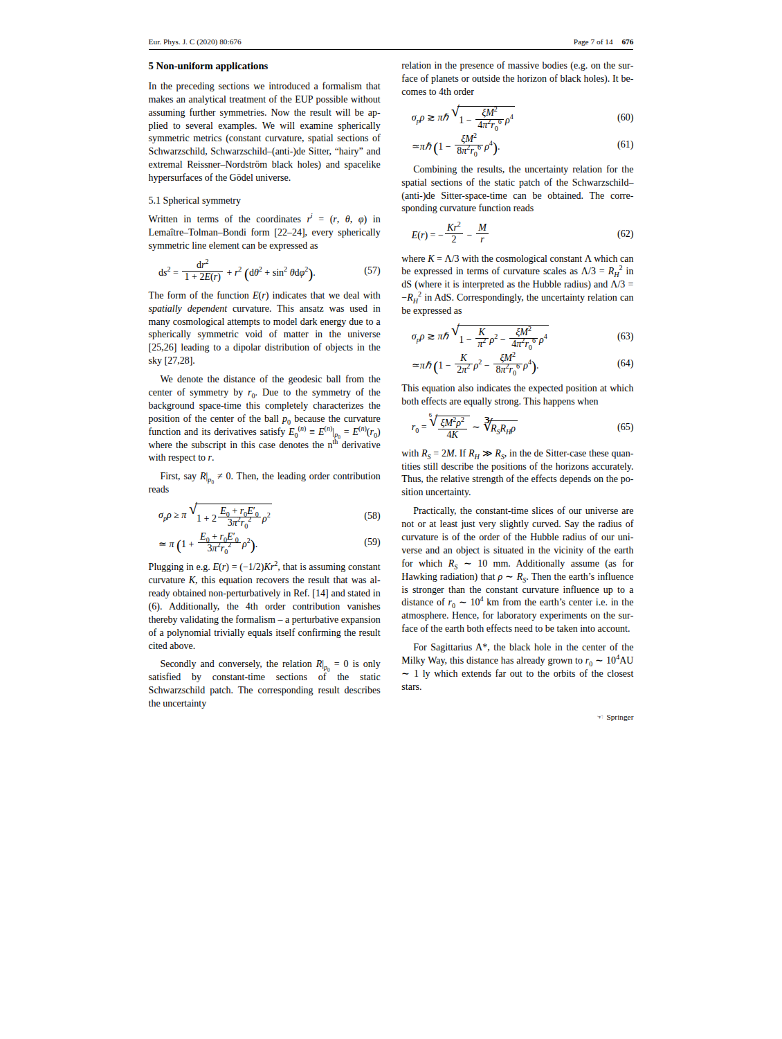Eur. Phys. J. C (2020) 80:676
Page 7 of 14 676
5 Non-uniform applications
In the preceding sections we introduced a formalism that makes an analytical treatment of the EUP possible without assuming further symmetries. Now the result will be applied to several examples. We will examine spherically symmetric metrics (constant curvature, spatial sections of Schwarzschild, Schwarzschild–(anti-)de Sitter, “hairy” and extremal Reissner–Nordström black holes) and spacelike hypersurfaces of the Gödel universe.
5.1 Spherical symmetry
Written in terms of the coordinates ri = (r, θ, φ) in Lemaître–Tolman–Bondi form [22–24], every spherically symmetric line element can be expressed as
ds2 = dr21 + 2E(r) + r2 (dθ2 + sin2 θdφ2).
(57)
The form of the function E(r) indicates that we deal with spatially dependent curvature. This ansatz was used in many cosmological attempts to model dark energy due to a spherically symmetric void of matter in the universe [25,26] leading to a dipolar distribution of objects in the sky [27,28].
We denote the distance of the geodesic ball from the center of symmetry by r0. Due to the symmetry of the background space-time this completely characterizes the position of the center of the ball p0 because the curvature function and its derivatives satisfy E0(n) ≡ E(n)|p0 = E(n)(r0) where the subscript in this case denotes the nth derivative with respect to r.
First, say R|p0 ≠ 0. Then, the leading order contribution reads
σp ρ ≥ π 1 + 2E0 + r0E′03π2r02 ρ2
(58)
≃ π (1 + E0 + r0E′03π2r02 ρ2).
(59)
Plugging in e.g. E(r) = (−1/2)Kr2, that is assuming constant curvature K, this equation recovers the result that was already obtained non-perturbatively in Ref. [14] and stated in (6). Additionally, the 4th order contribution vanishes thereby validating the formalism – a perturbative expansion of a polynomial trivially equals itself confirming the result cited above.
Secondly and conversely, the relation R|p0 = 0 is only satisfied by constant-time sections of the static Schwarzschild patch. The corresponding result describes the uncertainty
relation in the presence of massive bodies (e.g. on the surface of planets or outside the horizon of black holes). It becomes to 4th order
σp ρ ≳ πℏ 1 − ξM24π2r06 ρ4
(60)
≃πℏ (1 − ξM28π2r06 ρ4).
(61)
Combining the results, the uncertainty relation for the spatial sections of the static patch of the Schwarzschild–(anti-)de Sitter-space-time can be obtained. The corresponding curvature function reads
E(r) = −Kr22 − Mr
(62)
where K = Λ/3 with the cosmological constant Λ which can be expressed in terms of curvature scales as Λ/3 = RH2 in dS (where it is interpreted as the Hubble radius) and Λ/3 = −RH2 in AdS. Correspondingly, the uncertainty relation can be expressed as
σp ρ ≳ πℏ 1 − Kπ2 ρ2 − ξM24π2r06 ρ4
(63)
≃πℏ (1 − K 2π2 ρ2 − ξM28π2r06 ρ4).
(64)
This equation also indicates the expected position at which both effects are equally strong. This happens when
r0 = 6 ξM2ρ24K ∼ RSRHρ
(65)
with RS = 2M. If RH ≫ RS, in the de Sitter-case these quantities still describe the positions of the horizons accurately. Thus, the relative strength of the effects depends on the position uncertainty.
Practically, the constant-time slices of our universe are not or at least just very slightly curved. Say the radius of curvature is of the order of the Hubble radius of our universe and an object is situated in the vicinity of the earth for which RS ∼ 10 mm. Additionally assume (as for Hawking radiation) that ρ ∼ RS. Then the earth’s influence is stronger than the constant curvature influence up to a distance of r0 ∼ 104 km from the earth’s center i.e. in the atmosphere. Hence, for laboratory experiments on the surface of the earth both effects need to be taken into account.
For Sagittarius A*, the black hole in the center of the Milky Way, this distance has already grown to r0 ∼ 104AU ∼ 1 ly which extends far out to the orbits of the closest stars.
☞Springer